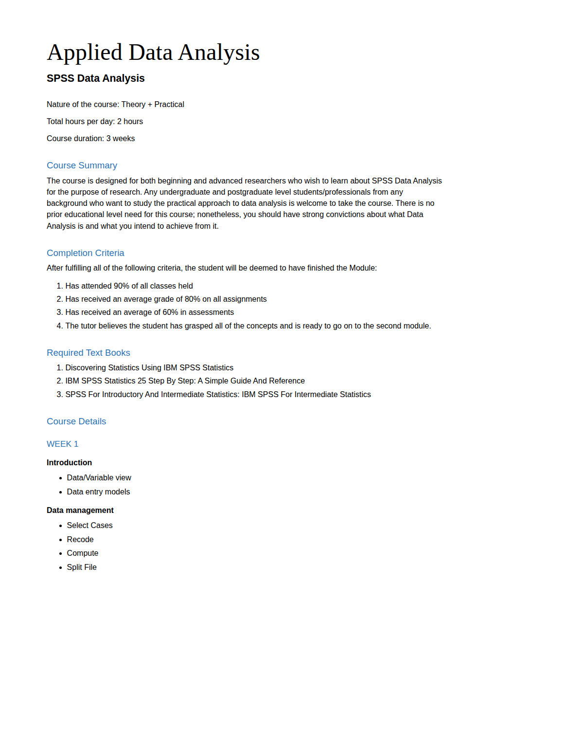Applied Data Analysis
SPSS Data Analysis
Nature of the course: Theory + Practical
Total hours per day: 2 hours
Course duration: 3 weeks
Course Summary
The course is designed for both beginning and advanced researchers who wish to learn about SPSS Data Analysis for the purpose of research. Any undergraduate and postgraduate level students/professionals from any background who want to study the practical approach to data analysis is welcome to take the course. There is no prior educational level need for this course; nonetheless, you should have strong convictions about what Data Analysis is and what you intend to achieve from it.
Completion Criteria
After fulfilling all of the following criteria, the student will be deemed to have finished the Module:
Has attended 90% of all classes held
Has received an average grade of 80% on all assignments
Has received an average of 60% in assessments
The tutor believes the student has grasped all of the concepts and is ready to go on to the second module.
Required Text Books
Discovering Statistics Using IBM SPSS Statistics
IBM SPSS Statistics 25 Step By Step: A Simple Guide And Reference
SPSS For Introductory And Intermediate Statistics: IBM SPSS For Intermediate Statistics
Course Details
WEEK 1
Introduction
Data/Variable view
Data entry models
Data management
Select Cases
Recode
Compute
Split File